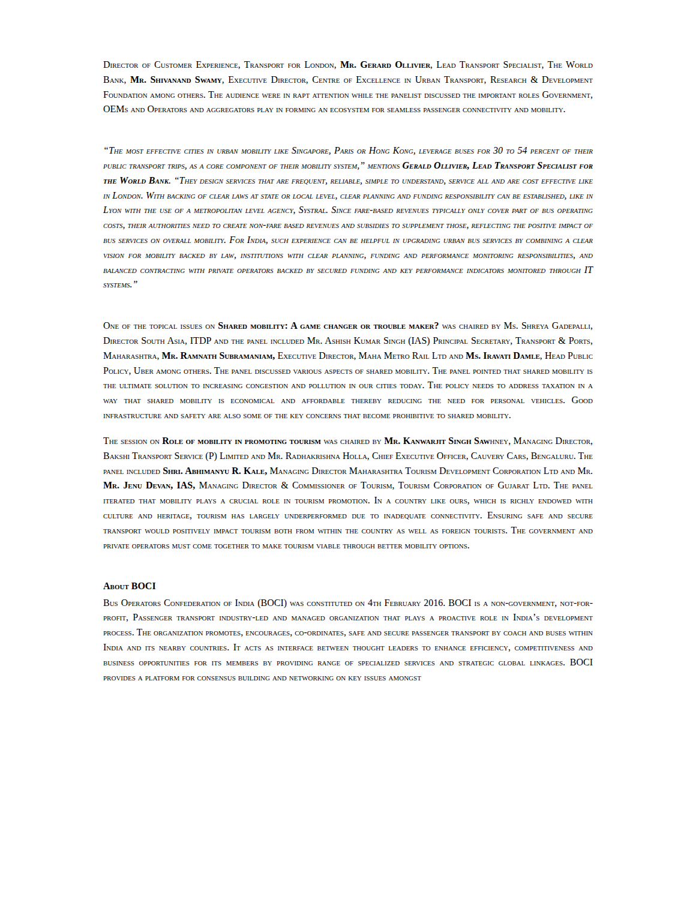Director of Customer Experience, Transport for London, Mr. Gerard Ollivier, Lead Transport Specialist, The World Bank, Mr. Shivanand Swamy, Executive Director, Centre of Excellence in Urban Transport, Research & Development Foundation among others. The audience were in rapt attention while the panelist discussed the important roles Government, OEMs and Operators and aggregators play in forming an ecosystem for seamless passenger connectivity and mobility.
“The most effective cities in urban mobility like Singapore, Paris or Hong Kong, leverage buses for 30 to 54 percent of their public transport trips, as a core component of their mobility system,” mentions Gerald Ollivier, Lead Transport Specialist for the World Bank. “They design services that are frequent, reliable, simple to understand, service all and are cost effective like in London. With backing of clear laws at state or local level, clear planning and funding responsibility can be established, like in Lyon with the use of a metropolitan level agency, Systral. Since fare-based revenues typically only cover part of bus operating costs, their authorities need to create non-fare based revenues and subsidies to supplement those, reflecting the positive impact of bus services on overall mobility. For India, such experience can be helpful in upgrading urban bus services by combining a clear vision for mobility backed by law, institutions with clear planning, funding and performance monitoring responsibilities, and balanced contracting with private operators backed by secured funding and key performance indicators monitored through IT systems.”
One of the topical issues on Shared mobility: A game changer or trouble maker? was chaired by Ms. Shreya Gadepalli, Director South Asia, ITDP and the panel included Mr. Ashish Kumar Singh (IAS) Principal Secretary, Transport & Ports, Maharashtra, Mr. Ramnath Subramaniam, Executive Director, Maha Metro Rail Ltd and Ms. Iravati Damle, Head Public Policy, Uber among others. The panel discussed various aspects of shared mobility. The panel pointed that shared mobility is the ultimate solution to increasing congestion and pollution in our cities today. The policy needs to address taxation in a way that shared mobility is economical and affordable thereby reducing the need for personal vehicles. Good infrastructure and safety are also some of the key concerns that become prohibitive to shared mobility.
The session on Role of mobility in promoting tourism was chaired by Mr. Kanwarjit Singh Sawhney, Managing Director, Bakshi Transport Service (P) Limited and Mr. Radhakrishna Holla, Chief Executive Officer, Cauvery Cars, Bengaluru. The panel included Shri. Abhimanyu R. Kale, Managing Director Maharashtra Tourism Development Corporation Ltd and Mr. Mr. Jenu Devan, IAS, Managing Director & Commissioner of Tourism, Tourism Corporation of Gujarat Ltd. The panel iterated that mobility plays a crucial role in tourism promotion. In a country like ours, which is richly endowed with culture and heritage, tourism has largely underperformed due to inadequate connectivity. Ensuring safe and secure transport would positively impact tourism both from within the country as well as foreign tourists. The government and private operators must come together to make tourism viable through better mobility options.
About BOCI
Bus Operators Confederation of India (BOCI) was constituted on 4th February 2016. BOCI is a non-government, not-for-profit, Passenger transport industry-led and managed organization that plays a proactive role in India’s development process. The organization promotes, encourages, co-ordinates, safe and secure passenger transport by coach and buses within India and its nearby countries. It acts as interface between thought leaders to enhance efficiency, competitiveness and business opportunities for its members by providing range of specialized services and strategic global linkages. BOCI provides a platform for consensus building and networking on key issues amongst